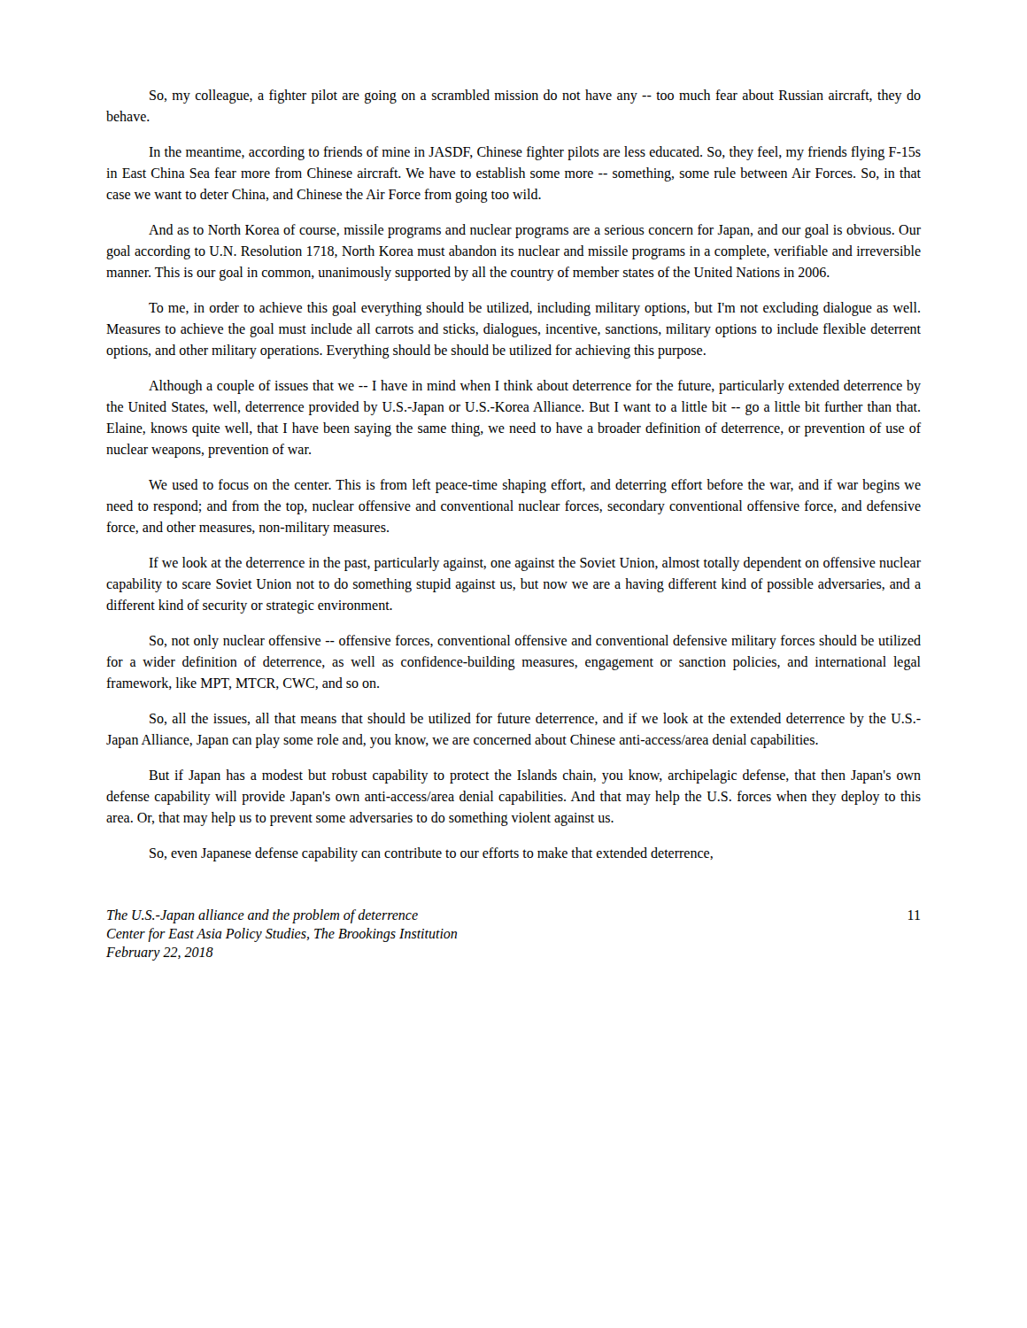So, my colleague, a fighter pilot are going on a scrambled mission do not have any -- too much fear about Russian aircraft, they do behave.
In the meantime, according to friends of mine in JASDF, Chinese fighter pilots are less educated. So, they feel, my friends flying F-15s in East China Sea fear more from Chinese aircraft. We have to establish some more -- something, some rule between Air Forces. So, in that case we want to deter China, and Chinese the Air Force from going too wild.
And as to North Korea of course, missile programs and nuclear programs are a serious concern for Japan, and our goal is obvious. Our goal according to U.N. Resolution 1718, North Korea must abandon its nuclear and missile programs in a complete, verifiable and irreversible manner. This is our goal in common, unanimously supported by all the country of member states of the United Nations in 2006.
To me, in order to achieve this goal everything should be utilized, including military options, but I'm not excluding dialogue as well. Measures to achieve the goal must include all carrots and sticks, dialogues, incentive, sanctions, military options to include flexible deterrent options, and other military operations. Everything should be should be utilized for achieving this purpose.
Although a couple of issues that we -- I have in mind when I think about deterrence for the future, particularly extended deterrence by the United States, well, deterrence provided by U.S.-Japan or U.S.-Korea Alliance. But I want to a little bit -- go a little bit further than that. Elaine, knows quite well, that I have been saying the same thing, we need to have a broader definition of deterrence, or prevention of use of nuclear weapons, prevention of war.
We used to focus on the center. This is from left peace-time shaping effort, and deterring effort before the war, and if war begins we need to respond; and from the top, nuclear offensive and conventional nuclear forces, secondary conventional offensive force, and defensive force, and other measures, non-military measures.
If we look at the deterrence in the past, particularly against, one against the Soviet Union, almost totally dependent on offensive nuclear capability to scare Soviet Union not to do something stupid against us, but now we are a having different kind of possible adversaries, and a different kind of security or strategic environment.
So, not only nuclear offensive -- offensive forces, conventional offensive and conventional defensive military forces should be utilized for a wider definition of deterrence, as well as confidence-building measures, engagement or sanction policies, and international legal framework, like MPT, MTCR, CWC, and so on.
So, all the issues, all that means that should be utilized for future deterrence, and if we look at the extended deterrence by the U.S.-Japan Alliance, Japan can play some role and, you know, we are concerned about Chinese anti-access/area denial capabilities.
But if Japan has a modest but robust capability to protect the Islands chain, you know, archipelagic defense, that then Japan's own defense capability will provide Japan's own anti-access/area denial capabilities. And that may help the U.S. forces when they deploy to this area. Or, that may help us to prevent some adversaries to do something violent against us.
So, even Japanese defense capability can contribute to our efforts to make that extended deterrence,
11 The U.S.-Japan alliance and the problem of deterrence
Center for East Asia Policy Studies, The Brookings Institution
February 22, 2018